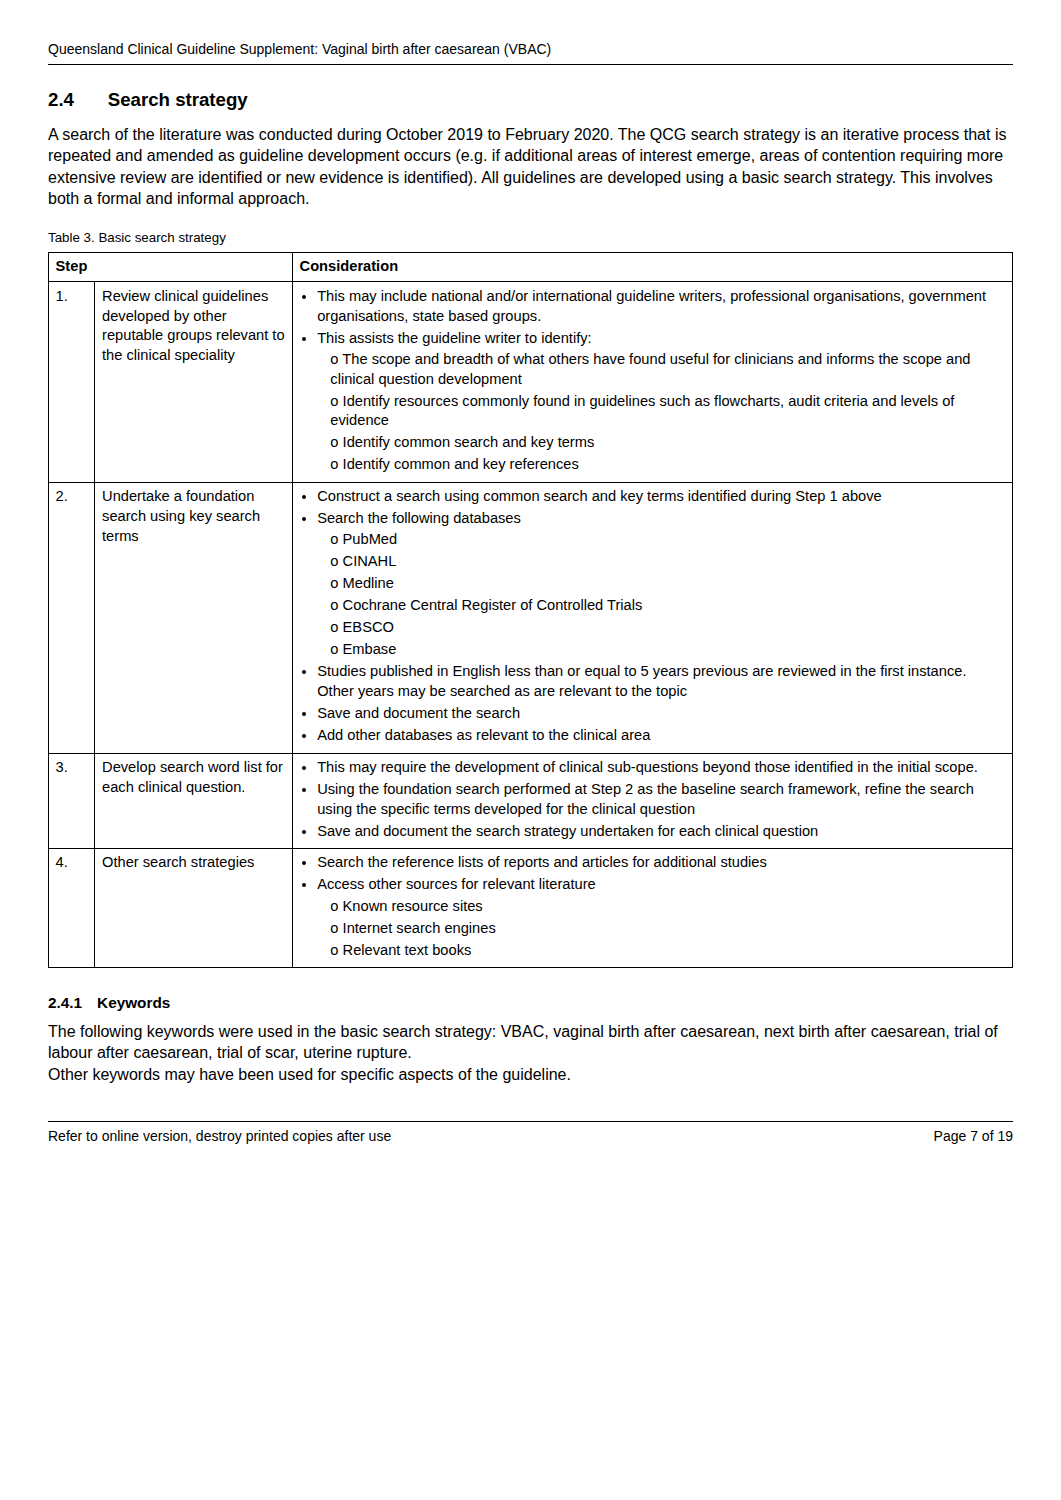Queensland Clinical Guideline Supplement: Vaginal birth after caesarean (VBAC)
2.4 Search strategy
A search of the literature was conducted during October 2019 to February 2020. The QCG search strategy is an iterative process that is repeated and amended as guideline development occurs (e.g. if additional areas of interest emerge, areas of contention requiring more extensive review are identified or new evidence is identified). All guidelines are developed using a basic search strategy. This involves both a formal and informal approach.
Table 3. Basic search strategy
| Step | Consideration |
| --- | --- |
| 1. | Review clinical guidelines developed by other reputable groups relevant to the clinical speciality | This may include national and/or international guideline writers, professional organisations, government organisations, state based groups. This assists the guideline writer to identify: The scope and breadth of what others have found useful for clinicians and informs the scope and clinical question development Identify resources commonly found in guidelines such as flowcharts, audit criteria and levels of evidence Identify common search and key terms Identify common and key references |
| 2. | Undertake a foundation search using key search terms | Construct a search using common search and key terms identified during Step 1 above Search the following databases PubMed CINAHL Medline Cochrane Central Register of Controlled Trials EBSCO Embase Studies published in English less than or equal to 5 years previous are reviewed in the first instance. Other years may be searched as are relevant to the topic Save and document the search Add other databases as relevant to the clinical area |
| 3. | Develop search word list for each clinical question. | This may require the development of clinical sub-questions beyond those identified in the initial scope. Using the foundation search performed at Step 2 as the baseline search framework, refine the search using the specific terms developed for the clinical question Save and document the search strategy undertaken for each clinical question |
| 4. | Other search strategies | Search the reference lists of reports and articles for additional studies Access other sources for relevant literature Known resource sites Internet search engines Relevant text books |
2.4.1 Keywords
The following keywords were used in the basic search strategy: VBAC, vaginal birth after caesarean, next birth after caesarean, trial of labour after caesarean, trial of scar, uterine rupture.
Other keywords may have been used for specific aspects of the guideline.
Refer to online version, destroy printed copies after use Page 7 of 19